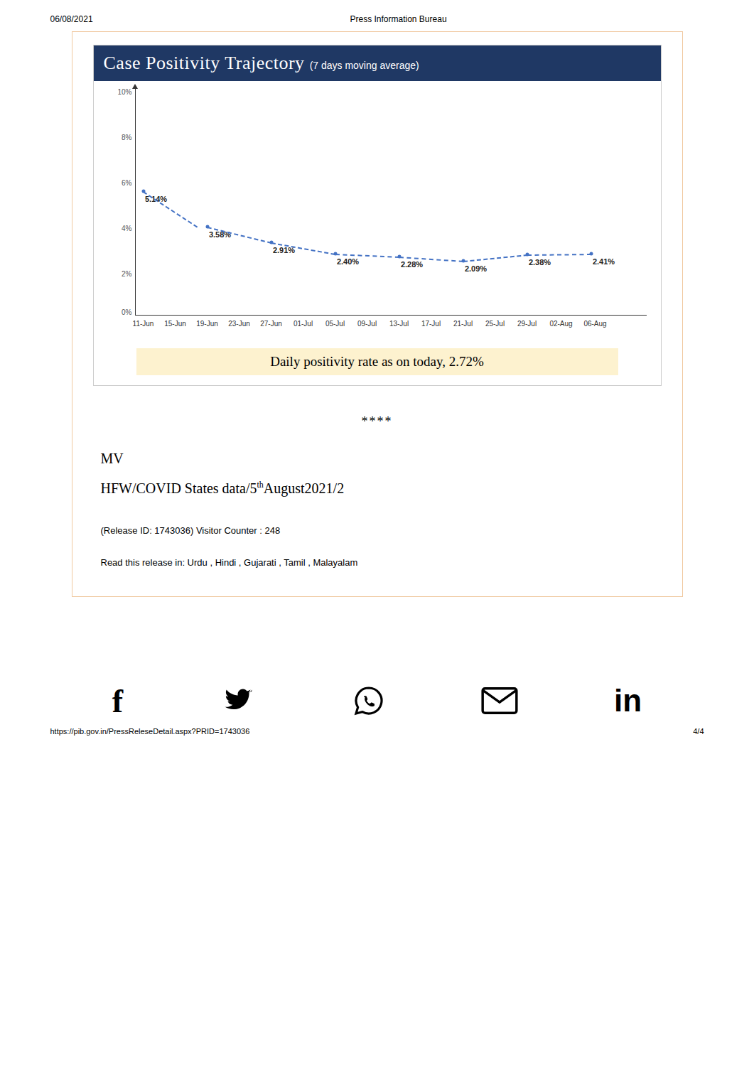06/08/2021
Press Information Bureau
Case Positivity Trajectory (7 days moving average)
10% 8% 6% 4% 2% 0%
5.14%
3.58%
2.91%
2.40%
2.28%
2.09%
2.38%
2.41%
11-Jun 15-Jun 19-Jun 23-Jun 27-Jun 01-Jul 05-Jul 09-Jul 13-Jul 17-Jul 21-Jul 25-Jul 29-Jul 02-Aug 06-Aug
Daily positivity rate as on today, 2.72%
****
MV
HFW/COVID States data/5thAugust2021/2
(Release ID: 1743036) Visitor Counter : 248
Read this release in: Urdu , Hindi , Gujarati , Tamil , Malayalam
f
in
https://pib.gov.in/PressReleseDetail.aspx?PRID=1743036
4/4